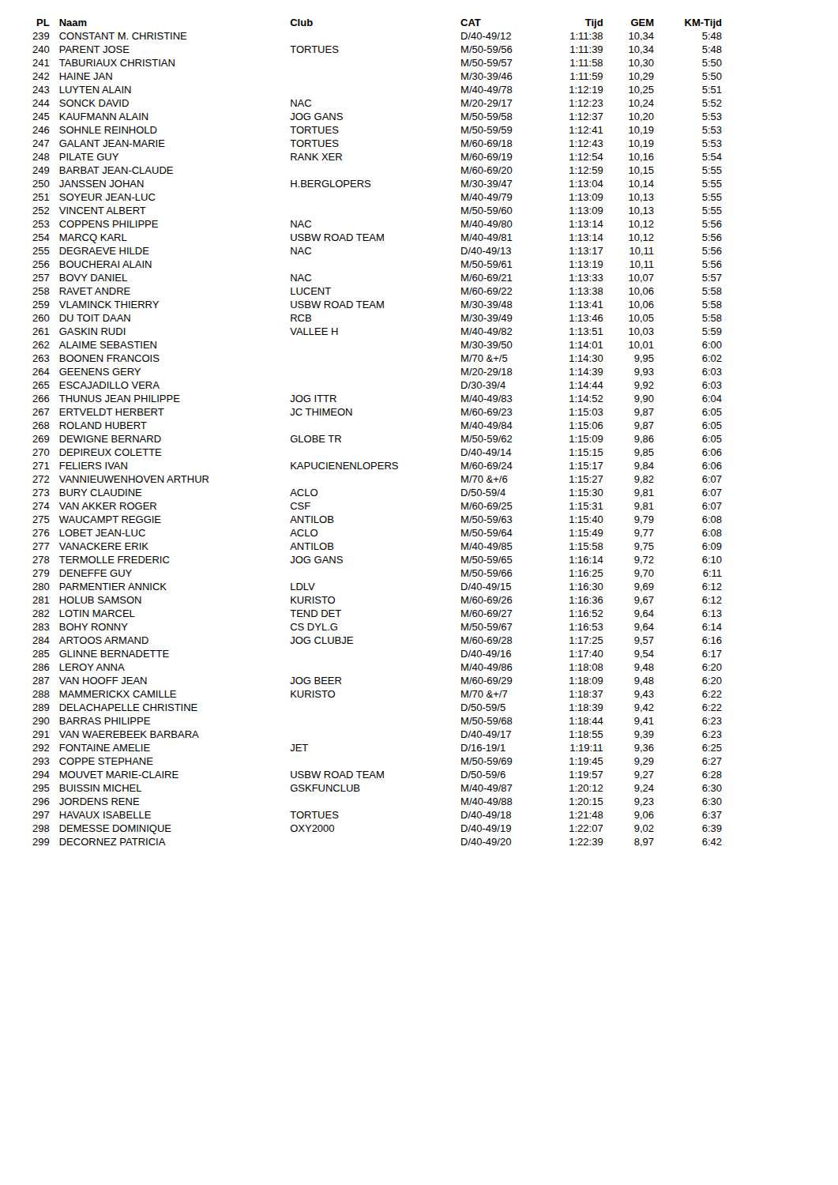| PL | Naam | Club | CAT | Tijd | GEM | KM-Tijd |
| --- | --- | --- | --- | --- | --- | --- |
| 239 | CONSTANT M. CHRISTINE | | D/40-49/12 | 1:11:38 | 10,34 | 5:48 |
| 240 | PARENT JOSE | TORTUES | M/50-59/56 | 1:11:39 | 10,34 | 5:48 |
| 241 | TABURIAUX CHRISTIAN | | M/50-59/57 | 1:11:58 | 10,30 | 5:50 |
| 242 | HAINE JAN | | M/30-39/46 | 1:11:59 | 10,29 | 5:50 |
| 243 | LUYTEN ALAIN | | M/40-49/78 | 1:12:19 | 10,25 | 5:51 |
| 244 | SONCK DAVID | NAC | M/20-29/17 | 1:12:23 | 10,24 | 5:52 |
| 245 | KAUFMANN ALAIN | JOG GANS | M/50-59/58 | 1:12:37 | 10,20 | 5:53 |
| 246 | SOHNLE REINHOLD | TORTUES | M/50-59/59 | 1:12:41 | 10,19 | 5:53 |
| 247 | GALANT JEAN-MARIE | TORTUES | M/60-69/18 | 1:12:43 | 10,19 | 5:53 |
| 248 | PILATE GUY | RANK XER | M/60-69/19 | 1:12:54 | 10,16 | 5:54 |
| 249 | BARBAT JEAN-CLAUDE | | M/60-69/20 | 1:12:59 | 10,15 | 5:55 |
| 250 | JANSSEN JOHAN | H.BERGLOPERS | M/30-39/47 | 1:13:04 | 10,14 | 5:55 |
| 251 | SOYEUR JEAN-LUC | | M/40-49/79 | 1:13:09 | 10,13 | 5:55 |
| 252 | VINCENT ALBERT | | M/50-59/60 | 1:13:09 | 10,13 | 5:55 |
| 253 | COPPENS PHILIPPE | NAC | M/40-49/80 | 1:13:14 | 10,12 | 5:56 |
| 254 | MARCQ KARL | USBW ROAD TEAM | M/40-49/81 | 1:13:14 | 10,12 | 5:56 |
| 255 | DEGRAEVE HILDE | NAC | D/40-49/13 | 1:13:17 | 10,11 | 5:56 |
| 256 | BOUCHERAI ALAIN | | M/50-59/61 | 1:13:19 | 10,11 | 5:56 |
| 257 | BOVY DANIEL | NAC | M/60-69/21 | 1:13:33 | 10,07 | 5:57 |
| 258 | RAVET ANDRE | LUCENT | M/60-69/22 | 1:13:38 | 10,06 | 5:58 |
| 259 | VLAMINCK THIERRY | USBW ROAD TEAM | M/30-39/48 | 1:13:41 | 10,06 | 5:58 |
| 260 | DU TOIT DAAN | RCB | M/30-39/49 | 1:13:46 | 10,05 | 5:58 |
| 261 | GASKIN RUDI | VALLEE H | M/40-49/82 | 1:13:51 | 10,03 | 5:59 |
| 262 | ALAIME SEBASTIEN | | M/30-39/50 | 1:14:01 | 10,01 | 6:00 |
| 263 | BOONEN FRANCOIS | | M/70 &+/5 | 1:14:30 | 9,95 | 6:02 |
| 264 | GEENENS GERY | | M/20-29/18 | 1:14:39 | 9,93 | 6:03 |
| 265 | ESCAJADILLO VERA | | D/30-39/4 | 1:14:44 | 9,92 | 6:03 |
| 266 | THUNUS JEAN PHILIPPE | JOG ITTR | M/40-49/83 | 1:14:52 | 9,90 | 6:04 |
| 267 | ERTVELDT HERBERT | JC THIMEON | M/60-69/23 | 1:15:03 | 9,87 | 6:05 |
| 268 | ROLAND HUBERT | | M/40-49/84 | 1:15:06 | 9,87 | 6:05 |
| 269 | DEWIGNE BERNARD | GLOBE TR | M/50-59/62 | 1:15:09 | 9,86 | 6:05 |
| 270 | DEPIREUX COLETTE | | D/40-49/14 | 1:15:15 | 9,85 | 6:06 |
| 271 | FELIERS IVAN | KAPUCIENENLOPERS | M/60-69/24 | 1:15:17 | 9,84 | 6:06 |
| 272 | VANNIEUWENHOVEN ARTHUR | | M/70 &+/6 | 1:15:27 | 9,82 | 6:07 |
| 273 | BURY CLAUDINE | ACLO | D/50-59/4 | 1:15:30 | 9,81 | 6:07 |
| 274 | VAN AKKER ROGER | CSF | M/60-69/25 | 1:15:31 | 9,81 | 6:07 |
| 275 | WAUCAMPT REGGIE | ANTILOB | M/50-59/63 | 1:15:40 | 9,79 | 6:08 |
| 276 | LOBET JEAN-LUC | ACLO | M/50-59/64 | 1:15:49 | 9,77 | 6:08 |
| 277 | VANACKERE ERIK | ANTILOB | M/40-49/85 | 1:15:58 | 9,75 | 6:09 |
| 278 | TERMOLLE FREDERIC | JOG GANS | M/50-59/65 | 1:16:14 | 9,72 | 6:10 |
| 279 | DENEFFE GUY | | M/50-59/66 | 1:16:25 | 9,70 | 6:11 |
| 280 | PARMENTIER ANNICK | LDLV | D/40-49/15 | 1:16:30 | 9,69 | 6:12 |
| 281 | HOLUB SAMSON | KURISTO | M/60-69/26 | 1:16:36 | 9,67 | 6:12 |
| 282 | LOTIN MARCEL | TEND DET | M/60-69/27 | 1:16:52 | 9,64 | 6:13 |
| 283 | BOHY RONNY | CS DYL.G | M/50-59/67 | 1:16:53 | 9,64 | 6:14 |
| 284 | ARTOOS ARMAND | JOG CLUBJE | M/60-69/28 | 1:17:25 | 9,57 | 6:16 |
| 285 | GLINNE BERNADETTE | | D/40-49/16 | 1:17:40 | 9,54 | 6:17 |
| 286 | LEROY ANNA | | M/40-49/86 | 1:18:08 | 9,48 | 6:20 |
| 287 | VAN HOOFF JEAN | JOG BEER | M/60-69/29 | 1:18:09 | 9,48 | 6:20 |
| 288 | MAMMERICKX CAMILLE | KURISTO | M/70 &+/7 | 1:18:37 | 9,43 | 6:22 |
| 289 | DELACHAPELLE CHRISTINE | | D/50-59/5 | 1:18:39 | 9,42 | 6:22 |
| 290 | BARRAS PHILIPPE | | M/50-59/68 | 1:18:44 | 9,41 | 6:23 |
| 291 | VAN WAEREBEEK BARBARA | | D/40-49/17 | 1:18:55 | 9,39 | 6:23 |
| 292 | FONTAINE AMELIE | JET | D/16-19/1 | 1:19:11 | 9,36 | 6:25 |
| 293 | COPPE STEPHANE | | M/50-59/69 | 1:19:45 | 9,29 | 6:27 |
| 294 | MOUVET MARIE-CLAIRE | USBW ROAD TEAM | D/50-59/6 | 1:19:57 | 9,27 | 6:28 |
| 295 | BUISSIN MICHEL | GSKFUNCLUB | M/40-49/87 | 1:20:12 | 9,24 | 6:30 |
| 296 | JORDENS RENE | | M/40-49/88 | 1:20:15 | 9,23 | 6:30 |
| 297 | HAVAUX ISABELLE | TORTUES | D/40-49/18 | 1:21:48 | 9,06 | 6:37 |
| 298 | DEMESSE DOMINIQUE | OXY2000 | D/40-49/19 | 1:22:07 | 9,02 | 6:39 |
| 299 | DECORNEZ PATRICIA | | D/40-49/20 | 1:22:39 | 8,97 | 6:42 |